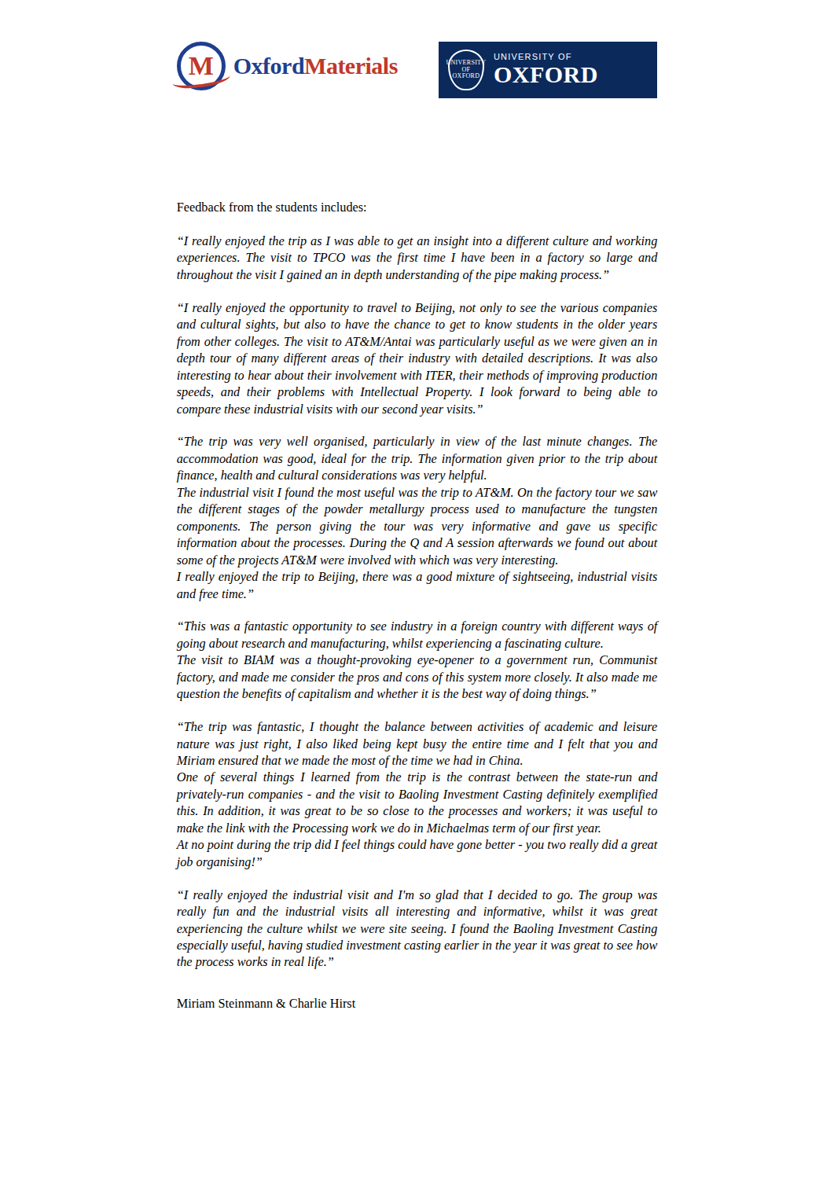M
Oxford Materials
UNIVERSITY
OF
OXFORD
UNIVERSITY OF OXFORD
Feedback from the students includes:
“I really enjoyed the trip as I was able to get an insight into a different culture and working experiences. The visit to TPCO was the first time I have been in a factory so large and throughout the visit I gained an in depth understanding of the pipe making process.”
“I really enjoyed the opportunity to travel to Beijing, not only to see the various companies and cultural sights, but also to have the chance to get to know students in the older years from other colleges. The visit to AT&M/Antai was particularly useful as we were given an in depth tour of many different areas of their industry with detailed descriptions. It was also interesting to hear about their involvement with ITER, their methods of improving production speeds, and their problems with Intellectual Property. I look forward to being able to compare these industrial visits with our second year visits.”
“The trip was very well organised, particularly in view of the last minute changes. The accommodation was good, ideal for the trip. The information given prior to the trip about finance, health and cultural considerations was very helpful.
The industrial visit I found the most useful was the trip to AT&M. On the factory tour we saw the different stages of the powder metallurgy process used to manufacture the tungsten components. The person giving the tour was very informative and gave us specific information about the processes. During the Q and A session afterwards we found out about some of the projects AT&M were involved with which was very interesting.
I really enjoyed the trip to Beijing, there was a good mixture of sightseeing, industrial visits and free time.”
“This was a fantastic opportunity to see industry in a foreign country with different ways of going about research and manufacturing, whilst experiencing a fascinating culture.
The visit to BIAM was a thought-provoking eye-opener to a government run, Communist factory, and made me consider the pros and cons of this system more closely. It also made me question the benefits of capitalism and whether it is the best way of doing things.”
“The trip was fantastic, I thought the balance between activities of academic and leisure nature was just right, I also liked being kept busy the entire time and I felt that you and Miriam ensured that we made the most of the time we had in China.
One of several things I learned from the trip is the contrast between the state-run and privately-run companies - and the visit to Baoling Investment Casting definitely exemplified this. In addition, it was great to be so close to the processes and workers; it was useful to make the link with the Processing work we do in Michaelmas term of our first year.
At no point during the trip did I feel things could have gone better - you two really did a great job organising!”
“I really enjoyed the industrial visit and I'm so glad that I decided to go. The group was really fun and the industrial visits all interesting and informative, whilst it was great experiencing the culture whilst we were site seeing. I found the Baoling Investment Casting especially useful, having studied investment casting earlier in the year it was great to see how the process works in real life.”
Miriam Steinmann & Charlie Hirst